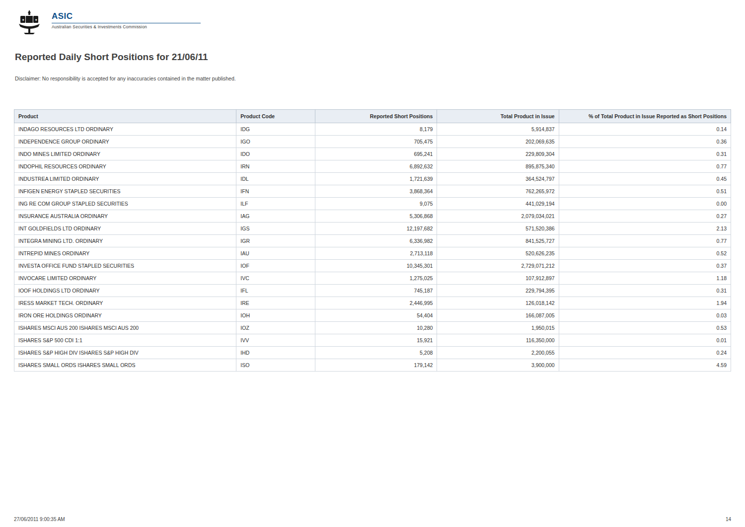★ ★
ASIC
Australian Securities & Investments Commission
Reported Daily Short Positions for 21/06/11
Disclaimer: No responsibility is accepted for any inaccuracies contained in the matter published.
| Product | Product Code | Reported Short Positions | Total Product in Issue | % of Total Product in Issue Reported as Short Positions |
| --- | --- | --- | --- | --- |
| INDAGO RESOURCES LTD ORDINARY | IDG | 8,179 | 5,914,837 | 0.14 |
| INDEPENDENCE GROUP ORDINARY | IGO | 705,475 | 202,069,635 | 0.36 |
| INDO MINES LIMITED ORDINARY | IDO | 695,241 | 229,809,304 | 0.31 |
| INDOPHIL RESOURCES ORDINARY | IRN | 6,892,632 | 895,875,340 | 0.77 |
| INDUSTREA LIMITED ORDINARY | IDL | 1,721,639 | 364,524,797 | 0.45 |
| INFIGEN ENERGY STAPLED SECURITIES | IFN | 3,868,364 | 762,265,972 | 0.51 |
| ING RE COM GROUP STAPLED SECURITIES | ILF | 9,075 | 441,029,194 | 0.00 |
| INSURANCE AUSTRALIA ORDINARY | IAG | 5,306,868 | 2,079,034,021 | 0.27 |
| INT GOLDFIELDS LTD ORDINARY | IGS | 12,197,682 | 571,520,386 | 2.13 |
| INTEGRA MINING LTD. ORDINARY | IGR | 6,336,982 | 841,525,727 | 0.77 |
| INTREPID MINES ORDINARY | IAU | 2,713,118 | 520,626,235 | 0.52 |
| INVESTA OFFICE FUND STAPLED SECURITIES | IOF | 10,345,301 | 2,729,071,212 | 0.37 |
| INVOCARE LIMITED ORDINARY | IVC | 1,275,025 | 107,912,897 | 1.18 |
| IOOF HOLDINGS LTD ORDINARY | IFL | 745,187 | 229,794,395 | 0.31 |
| IRESS MARKET TECH. ORDINARY | IRE | 2,446,995 | 126,018,142 | 1.94 |
| IRON ORE HOLDINGS ORDINARY | IOH | 54,404 | 166,087,005 | 0.03 |
| ISHARES MSCI AUS 200 ISHARES MSCI AUS 200 | IOZ | 10,280 | 1,950,015 | 0.53 |
| ISHARES S&P 500 CDI 1:1 | IVV | 15,921 | 116,350,000 | 0.01 |
| ISHARES S&P HIGH DIV ISHARES S&P HIGH DIV | IHD | 5,208 | 2,200,055 | 0.24 |
| ISHARES SMALL ORDS ISHARES SMALL ORDS | ISO | 179,142 | 3,900,000 | 4.59 |
27/06/2011 9:00:35 AM
14